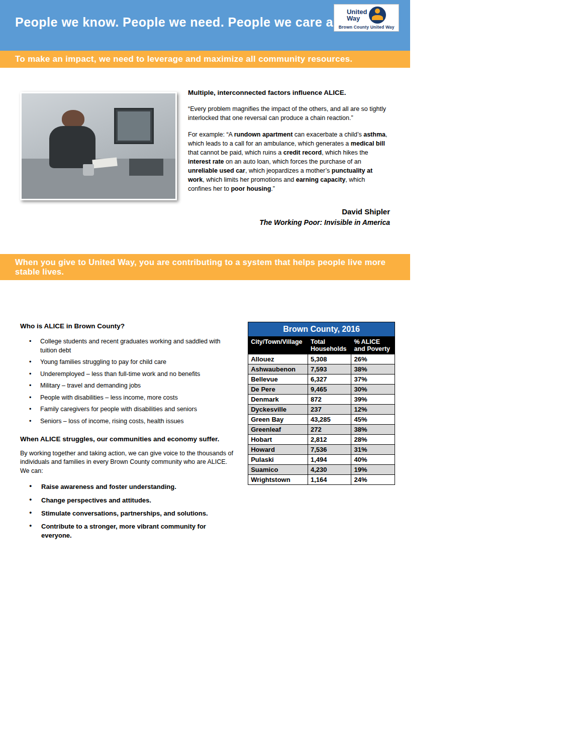People we know. People we need. People we care about.
United
Way
Brown County United Way
To make an impact, we need to leverage and maximize all community resources.
Multiple, interconnected factors influence ALICE.
“Every problem magnifies the impact of the others, and all are so tightly interlocked that one reversal can produce a chain reaction.”
For example: “A rundown apartment can exacerbate a child’s asthma, which leads to a call for an ambulance, which generates a medical bill that cannot be paid, which ruins a credit record, which hikes the interest rate on an auto loan, which forces the purchase of an unreliable used car, which jeopardizes a mother’s punctuality at work, which limits her promotions and earning capacity, which confines her to poor housing.”
David Shipler
The Working Poor: Invisible in America
When you give to United Way, you are contributing to a system that helps people live more stable lives.
Who is ALICE in Brown County?
College students and recent graduates working and saddled with tuition debt
Young families struggling to pay for child care
Underemployed – less than full-time work and no benefits
Military – travel and demanding jobs
People with disabilities – less income, more costs
Family caregivers for people with disabilities and seniors
Seniors – loss of income, rising costs, health issues
When ALICE struggles, our communities and economy suffer.
By working together and taking action, we can give voice to the thousands of individuals and families in every Brown County community who are ALICE. We can:
Raise awareness and foster understanding.
Change perspectives and attitudes.
Stimulate conversations, partnerships, and solutions.
Contribute to a stronger, more vibrant community for everyone.
Brown County, 2016
| City/Town/Village | Total Households | % ALICE and Poverty |
| --- | --- | --- |
| Allouez | 5,308 | 26% |
| Ashwaubenon | 7,593 | 38% |
| Bellevue | 6,327 | 37% |
| De Pere | 9,465 | 30% |
| Denmark | 872 | 39% |
| Dyckesville | 237 | 12% |
| Green Bay | 43,285 | 45% |
| Greenleaf | 272 | 38% |
| Hobart | 2,812 | 28% |
| Howard | 7,536 | 31% |
| Pulaski | 1,494 | 40% |
| Suamico | 4,230 | 19% |
| Wrightstown | 1,164 | 24% |